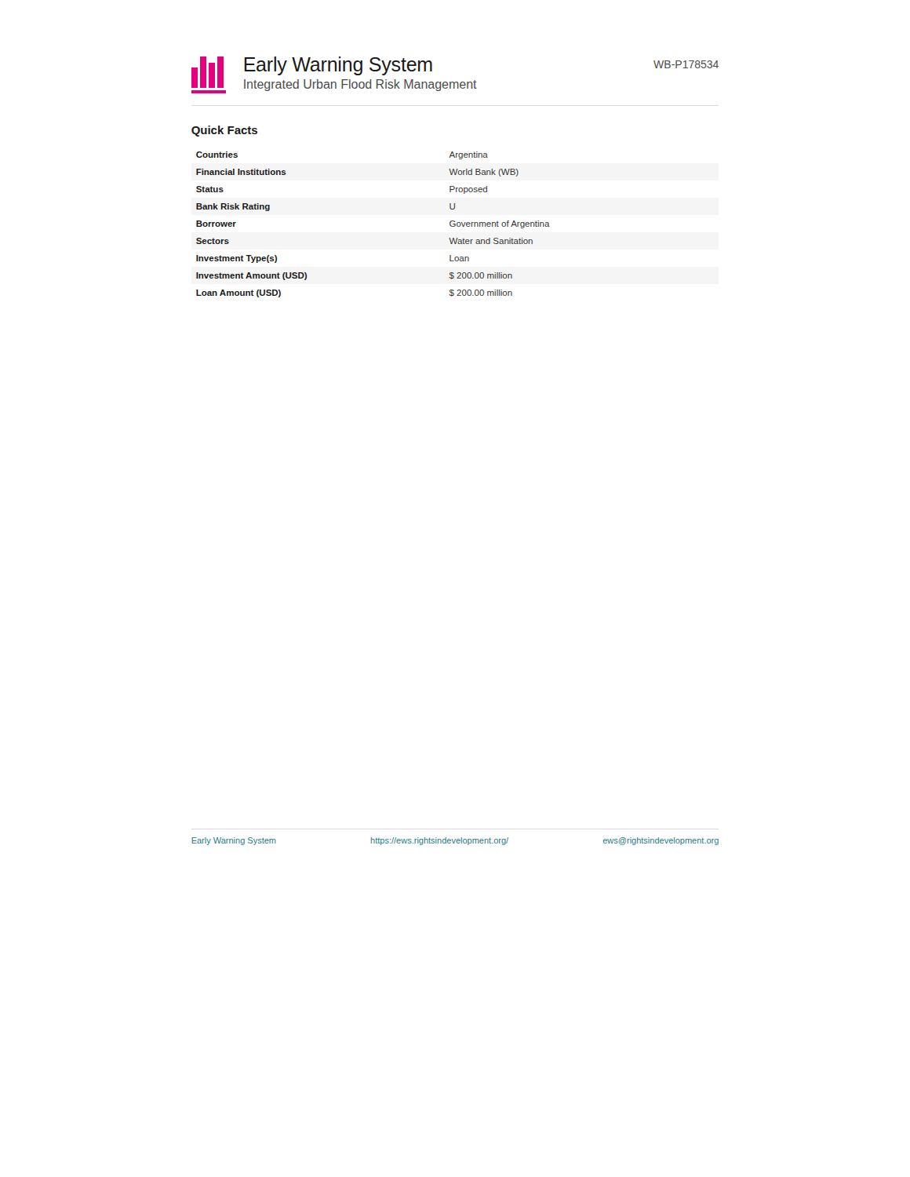Early Warning System
Integrated Urban Flood Risk Management
WB-P178534
Quick Facts
| Countries | Argentina |
| Financial Institutions | World Bank (WB) |
| Status | Proposed |
| Bank Risk Rating | U |
| Borrower | Government of Argentina |
| Sectors | Water and Sanitation |
| Investment Type(s) | Loan |
| Investment Amount (USD) | $ 200.00 million |
| Loan Amount (USD) | $ 200.00 million |
Early Warning System
https://ews.rightsindevelopment.org/
ews@rightsindevelopment.org